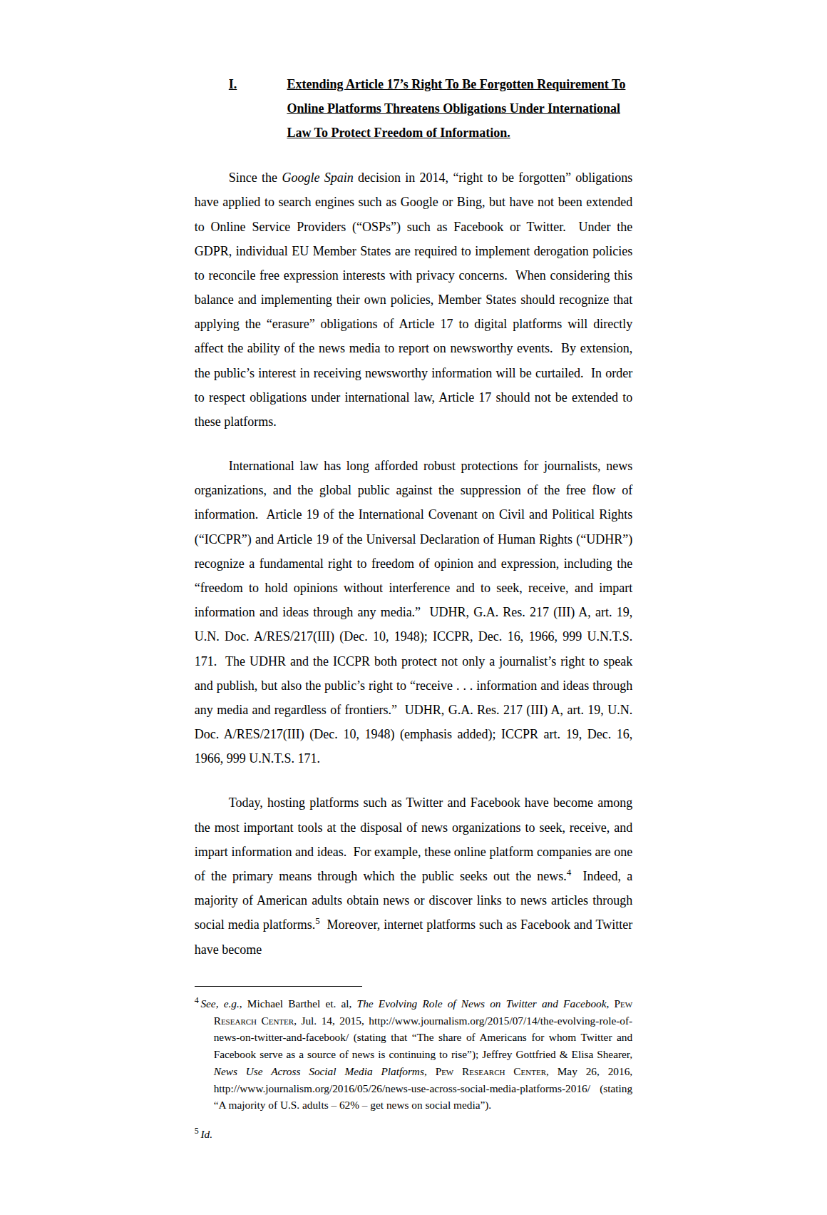I.
Extending Article 17’s Right To Be Forgotten Requirement To Online Platforms Threatens Obligations Under International Law To Protect Freedom of Information.
Since the Google Spain decision in 2014, “right to be forgotten” obligations have applied to search engines such as Google or Bing, but have not been extended to Online Service Providers (“OSPs”) such as Facebook or Twitter. Under the GDPR, individual EU Member States are required to implement derogation policies to reconcile free expression interests with privacy concerns. When considering this balance and implementing their own policies, Member States should recognize that applying the “erasure” obligations of Article 17 to digital platforms will directly affect the ability of the news media to report on newsworthy events. By extension, the public’s interest in receiving newsworthy information will be curtailed. In order to respect obligations under international law, Article 17 should not be extended to these platforms.
International law has long afforded robust protections for journalists, news organizations, and the global public against the suppression of the free flow of information. Article 19 of the International Covenant on Civil and Political Rights (“ICCPR”) and Article 19 of the Universal Declaration of Human Rights (“UDHR”) recognize a fundamental right to freedom of opinion and expression, including the “freedom to hold opinions without interference and to seek, receive, and impart information and ideas through any media.” UDHR, G.A. Res. 217 (III) A, art. 19, U.N. Doc. A/RES/217(III) (Dec. 10, 1948); ICCPR, Dec. 16, 1966, 999 U.N.T.S. 171. The UDHR and the ICCPR both protect not only a journalist’s right to speak and publish, but also the public’s right to “receive . . . information and ideas through any media and regardless of frontiers.” UDHR, G.A. Res. 217 (III) A, art. 19, U.N. Doc. A/RES/217(III) (Dec. 10, 1948) (emphasis added); ICCPR art. 19, Dec. 16, 1966, 999 U.N.T.S. 171.
Today, hosting platforms such as Twitter and Facebook have become among the most important tools at the disposal of news organizations to seek, receive, and impart information and ideas. For example, these online platform companies are one of the primary means through which the public seeks out the news.4 Indeed, a majority of American adults obtain news or discover links to news articles through social media platforms.5 Moreover, internet platforms such as Facebook and Twitter have become
4 See, e.g., Michael Barthel et. al, The Evolving Role of News on Twitter and Facebook, Pew Research Center, Jul. 14, 2015, http://www.journalism.org/2015/07/14/the-evolving-role-of-news-on-twitter-and-facebook/ (stating that “The share of Americans for whom Twitter and Facebook serve as a source of news is continuing to rise”); Jeffrey Gottfried & Elisa Shearer, News Use Across Social Media Platforms, Pew Research Center, May 26, 2016, http://www.journalism.org/2016/05/26/news-use-across-social-media-platforms-2016/ (stating “A majority of U.S. adults – 62% – get news on social media”).
5 Id.